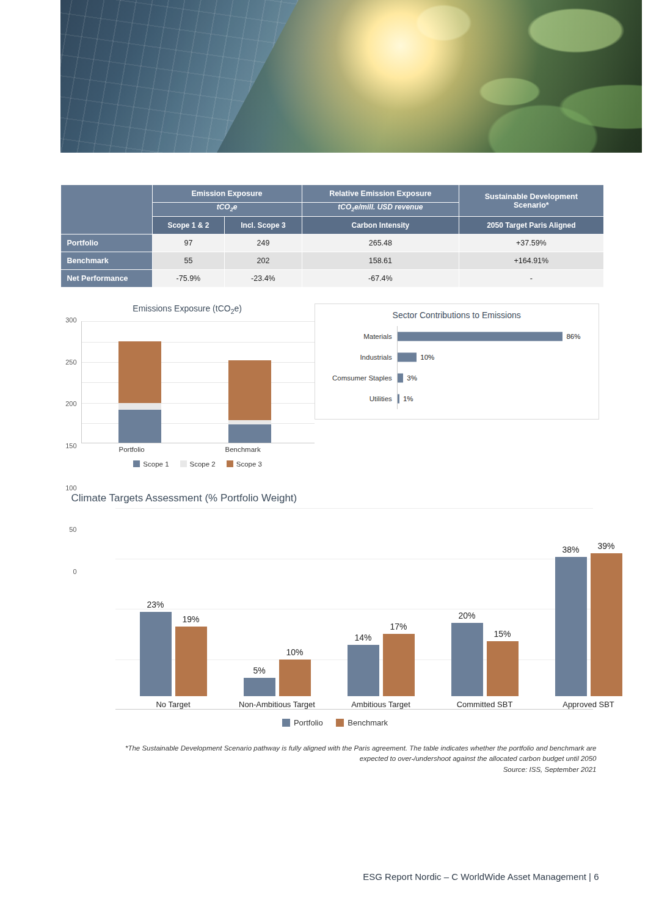| | Emission Exposure | Relative Emission Exposure | Sustainable Development Scenario* |
| --- | --- | --- | --- |
| tCO 2 e | tCO 2 e/mill. USD revenue |
| Scope 1 & 2 | Incl. Scope 3 | Carbon Intensity | 2050 Target Paris Aligned |
| Portfolio | 97 | 249 | 265.48 | +37.59% |
| Benchmark | 55 | 202 | 158.61 | +164.91% |
| Net Performance | -75.9% | -23.4% | -67.4% | - |
Emissions Exposure (tCO2e)
300 250 200 150 100 50 0
Portfolio Benchmark
Scope 1 Scope 2 Scope 3
Sector Contributions to Emissions
Materials
86%
Industrials
10%
Comsumer Staples
3%
Utilities
1%
Climate Targets Assessment (% Portfolio Weight)
23%
19%
No Target
5%
10%
Non-Ambitious Target
14%
17%
Ambitious Target
20%
15%
Committed SBT
38%
39%
Approved SBT
Portfolio Benchmark
*The Sustainable Development Scenario pathway is fully aligned with the Paris agreement. The table indicates whether the portfolio and benchmark are
expected to over-/undershoot against the allocated carbon budget until 2050
Source: ISS, September 2021
ESG Report Nordic – C WorldWide Asset Management | 6